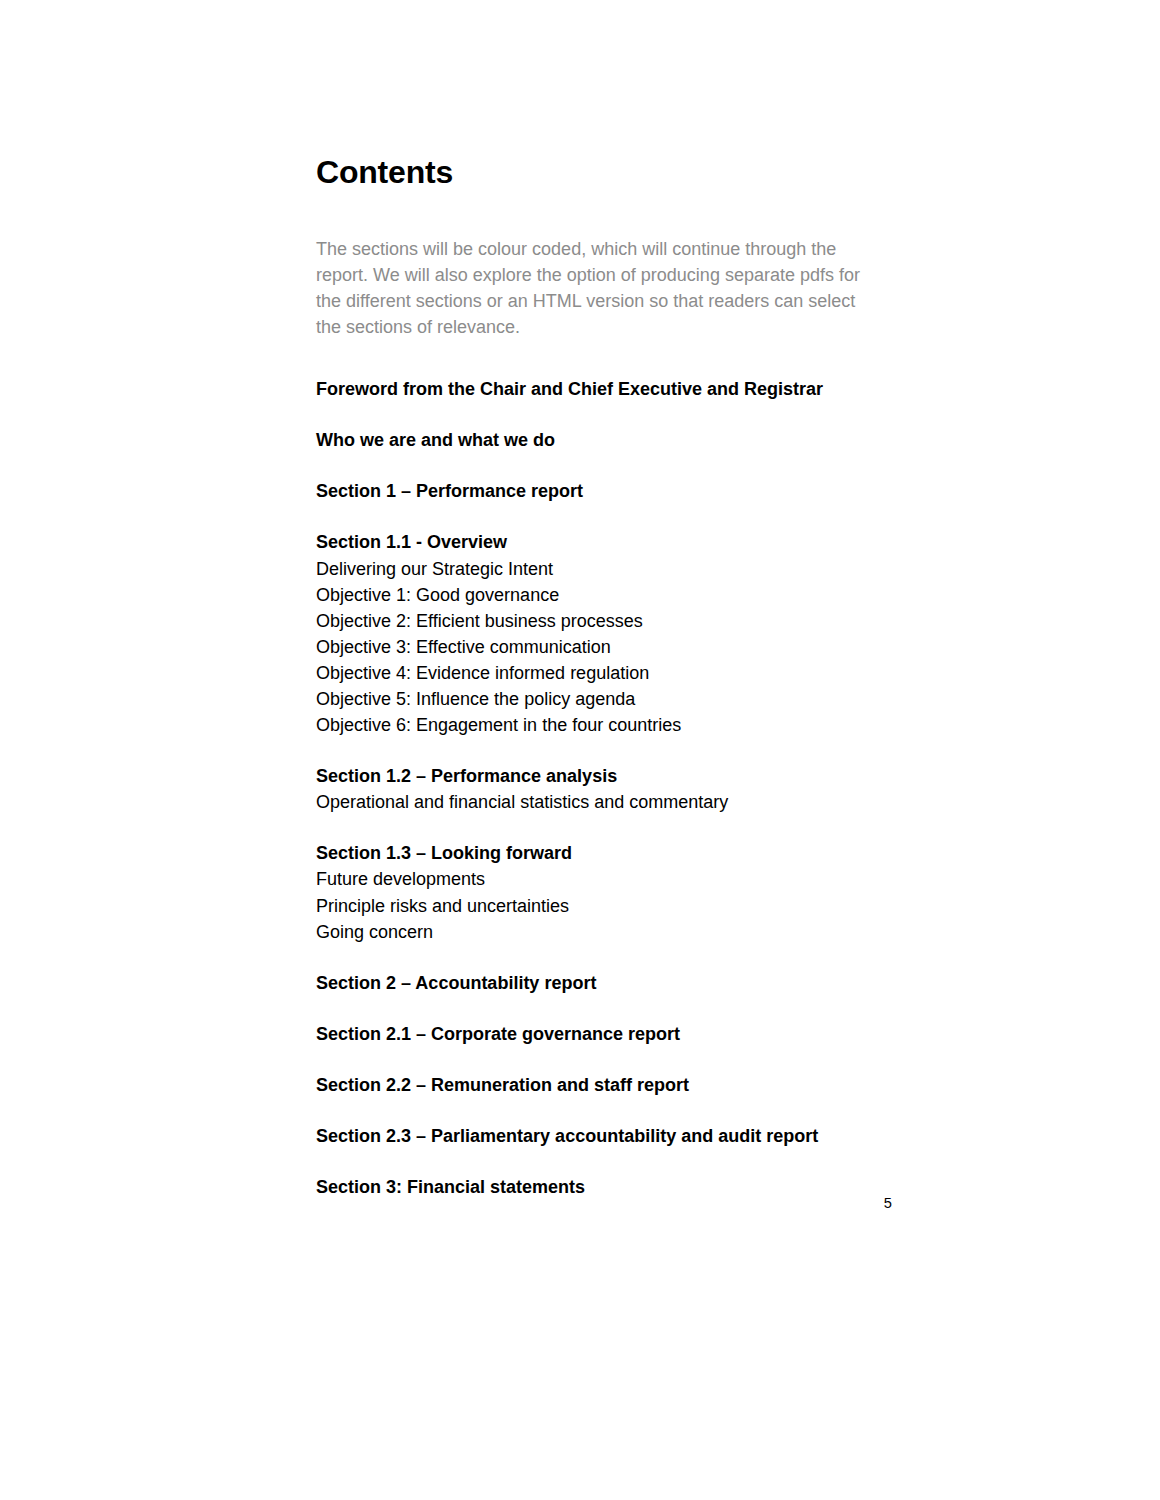Contents
The sections will be colour coded, which will continue through the report. We will also explore the option of producing separate pdfs for the different sections or an HTML version so that readers can select the sections of relevance.
Foreword from the Chair and Chief Executive and Registrar
Who we are and what we do
Section 1 – Performance report
Section 1.1 - Overview
Delivering our Strategic Intent
Objective 1: Good governance
Objective 2: Efficient business processes
Objective 3: Effective communication
Objective 4: Evidence informed regulation
Objective 5: Influence the policy agenda
Objective 6: Engagement in the four countries
Section 1.2 – Performance analysis
Operational and financial statistics and commentary
Section 1.3 – Looking forward
Future developments
Principle risks and uncertainties
Going concern
Section 2 – Accountability report
Section 2.1 – Corporate governance report
Section 2.2 – Remuneration and staff report
Section 2.3 – Parliamentary accountability and audit report
Section 3: Financial statements
5